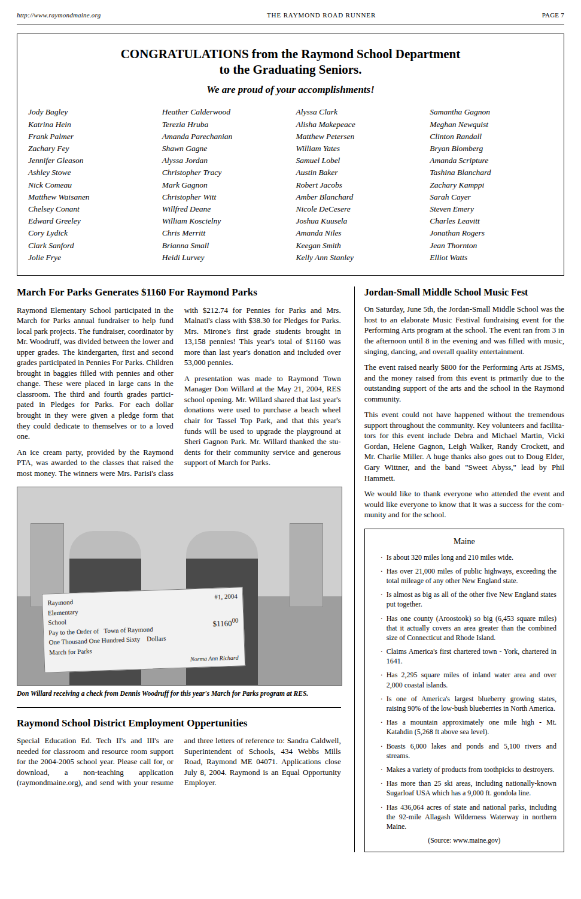http://www.raymondmaine.org THE RAYMOND ROAD RUNNER PAGE 7
CONGRATULATIONS from the Raymond School Department
to the Graduating Seniors.
We are proud of your accomplishments!
Jody Bagley
Katrina Hein
Frank Palmer
Zachary Fey
Jennifer Gleason
Ashley Stowe
Nick Comeau
Matthew Waisanen
Chelsey Conant
Edward Greeley
Cory Lydick
Clark Sanford
Jolie Frye
Heather Calderwood
Terezia Hruba
Amanda Parechanian
Shawn Gagne
Alyssa Jordan
Christopher Tracy
Mark Gagnon
Christopher Witt
Willfred Deane
William Koscielny
Chris Merritt
Brianna Small
Heidi Lurvey
Alyssa Clark
Alisha Makepeace
Matthew Petersen
William Yates
Samuel Lobel
Austin Baker
Robert Jacobs
Amber Blanchard
Nicole DeCesere
Joshua Kuusela
Amanda Niles
Keegan Smith
Kelly Ann Stanley
Samantha Gagnon
Meghan Newquist
Clinton Randall
Bryan Blomberg
Amanda Scripture
Tashina Blanchard
Zachary Kamppi
Sarah Cayer
Steven Emery
Charles Leavitt
Jonathan Rogers
Jean Thornton
Elliot Watts
March For Parks Generates $1160 For Raymond Parks
Raymond Elementary School participated in the March for Parks annual fundraiser to help fund local park projects. The fundraiser, coordinator by Mr. Woodruff, was divided between the lower and upper grades. The kindergarten, first and second grades participated in Pennies For Parks. Children brought in baggies filled with pennies and other change. These were placed in large cans in the classroom. The third and fourth grades participated in Pledges for Parks. For each dollar brought in they were given a pledge form that they could dedicate to themselves or to a loved one.
An ice cream party, provided by the Raymond PTA, was awarded to the classes that raised the most money. The winners were Mrs. Parisi's class with $212.74 for Pennies for Parks and Mrs. Malnati's class with $38.30 for Pledges for Parks. Mrs. Mirone's first grade students brought in 13,158 pennies! This year's total of $1160 was more than last year's donation and included over 53,000 pennies.
A presentation was made to Raymond Town Manager Don Willard at the May 21, 2004, RES school opening. Mr. Willard shared that last year's donations were used to purchase a beach wheel chair for Tassel Top Park, and that this year's funds will be used to upgrade the playground at Sheri Gagnon Park. Mr. Willard thanked the students for their community service and generous support of March for Parks.
Raymond Elementary School Pay to the Order of Town of Raymond One Thousand One Hundred Sixty Dollars March for Parks #1, 2004 $116000 Norma Ann Richard
Don Willard receiving a check from Dennis Woodruff for this year's March for Parks program at RES.
Raymond School District Employment Oppertunities
Special Education Ed. Tech II's and III's are needed for classroom and resource room support for the 2004-2005 school year. Please call for, or download, a non-teaching application (raymondmaine.org), and send with your resume and three letters of reference to: Sandra Caldwell, Superintendent of Schools, 434 Webbs Mills Road, Raymond ME 04071. Applications close July 8, 2004. Raymond is an Equal Opportunity Employer.
Jordan-Small Middle School Music Fest
On Saturday, June 5th, the Jordan-Small Middle School was the host to an elaborate Music Festival fundraising event for the Performing Arts program at the school. The event ran from 3 in the afternoon until 8 in the evening and was filled with music, singing, dancing, and overall quality entertainment.
The event raised nearly $800 for the Performing Arts at JSMS, and the money raised from this event is primarily due to the outstanding support of the arts and the school in the Raymond community.
This event could not have happened without the tremendous support throughout the community. Key volunteers and facilitators for this event include Debra and Michael Martin, Vicki Gordan, Helene Gagnon, Leigh Walker, Randy Crockett, and Mr. Charlie Miller. A huge thanks also goes out to Doug Elder, Gary Wittner, and the band "Sweet Abyss," lead by Phil Hammett.
We would like to thank everyone who attended the event and would like everyone to know that it was a success for the community and for the school.
Maine
Is about 320 miles long and 210 miles wide.
Has over 21,000 miles of public highways, exceeding the total mileage of any other New England state.
Is almost as big as all of the other five New England states put together.
Has one county (Aroostook) so big (6,453 square miles) that it actually covers an area greater than the combined size of Connecticut and Rhode Island.
Claims America's first chartered town - York, chartered in 1641.
Has 2,295 square miles of inland water area and over 2,000 coastal islands.
Is one of America's largest blueberry growing states, raising 90% of the low-bush blueberries in North America.
Has a mountain approximately one mile high - Mt. Katahdin (5,268 ft above sea level).
Boasts 6,000 lakes and ponds and 5,100 rivers and streams.
Makes a variety of products from toothpicks to destroyers.
Has more than 25 ski areas, including nationally-known Sugarloaf USA which has a 9,000 ft. gondola line.
Has 436,064 acres of state and national parks, including the 92-mile Allagash Wilderness Waterway in northern Maine.
(Source: www.maine.gov)